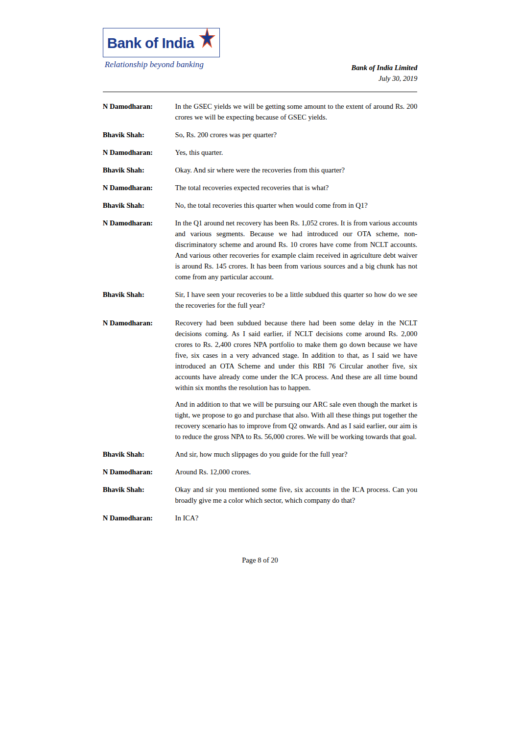Bank of India
Relationship beyond banking
Bank of India Limited
July 30, 2019
| N Damodharan: | In the GSEC yields we will be getting some amount to the extent of around Rs. 200 crores we will be expecting because of GSEC yields. |
| Bhavik Shah: | So, Rs. 200 crores was per quarter? |
| N Damodharan: | Yes, this quarter. |
| Bhavik Shah: | Okay. And sir where were the recoveries from this quarter? |
| N Damodharan: | The total recoveries expected recoveries that is what? |
| Bhavik Shah: | No, the total recoveries this quarter when would come from in Q1? |
| N Damodharan: | In the Q1 around net recovery has been Rs. 1,052 crores. It is from various accounts and various segments. Because we had introduced our OTA scheme, non-discriminatory scheme and around Rs. 10 crores have come from NCLT accounts. And various other recoveries for example claim received in agriculture debt waiver is around Rs. 145 crores. It has been from various sources and a big chunk has not come from any particular account. |
| Bhavik Shah: | Sir, I have seen your recoveries to be a little subdued this quarter so how do we see the recoveries for the full year? |
| N Damodharan: | Recovery had been subdued because there had been some delay in the NCLT decisions coming. As I said earlier, if NCLT decisions come around Rs. 2,000 crores to Rs. 2,400 crores NPA portfolio to make them go down because we have five, six cases in a very advanced stage. In addition to that, as I said we have introduced an OTA Scheme and under this RBI 76 Circular another five, six accounts have already come under the ICA process. And these are all time bound within six months the resolution has to happen. And in addition to that we will be pursuing our ARC sale even though the market is tight, we propose to go and purchase that also. With all these things put together the recovery scenario has to improve from Q2 onwards. And as I said earlier, our aim is to reduce the gross NPA to Rs. 56,000 crores. We will be working towards that goal. |
| Bhavik Shah: | And sir, how much slippages do you guide for the full year? |
| N Damodharan: | Around Rs. 12,000 crores. |
| Bhavik Shah: | Okay and sir you mentioned some five, six accounts in the ICA process. Can you broadly give me a color which sector, which company do that? |
| N Damodharan: | In ICA? |
Page 8 of 20